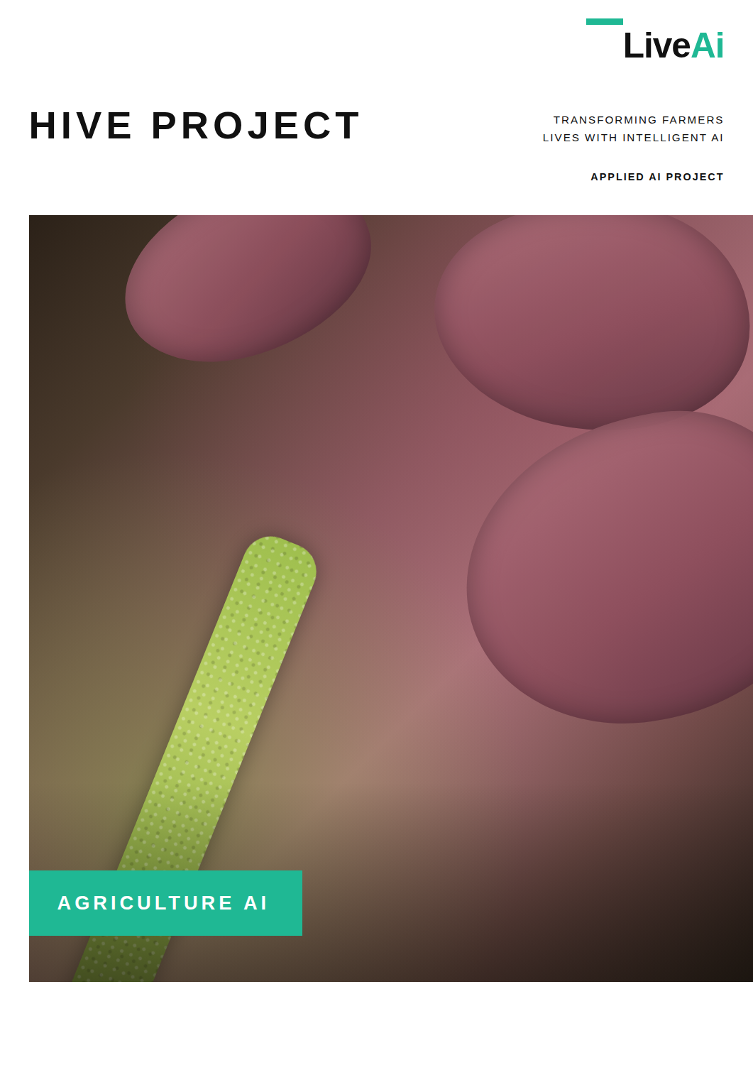Live Ai
HIVE PROJECT
Transforming farmers
lives with intelligent AI
Applied AI Project
Agriculture AI